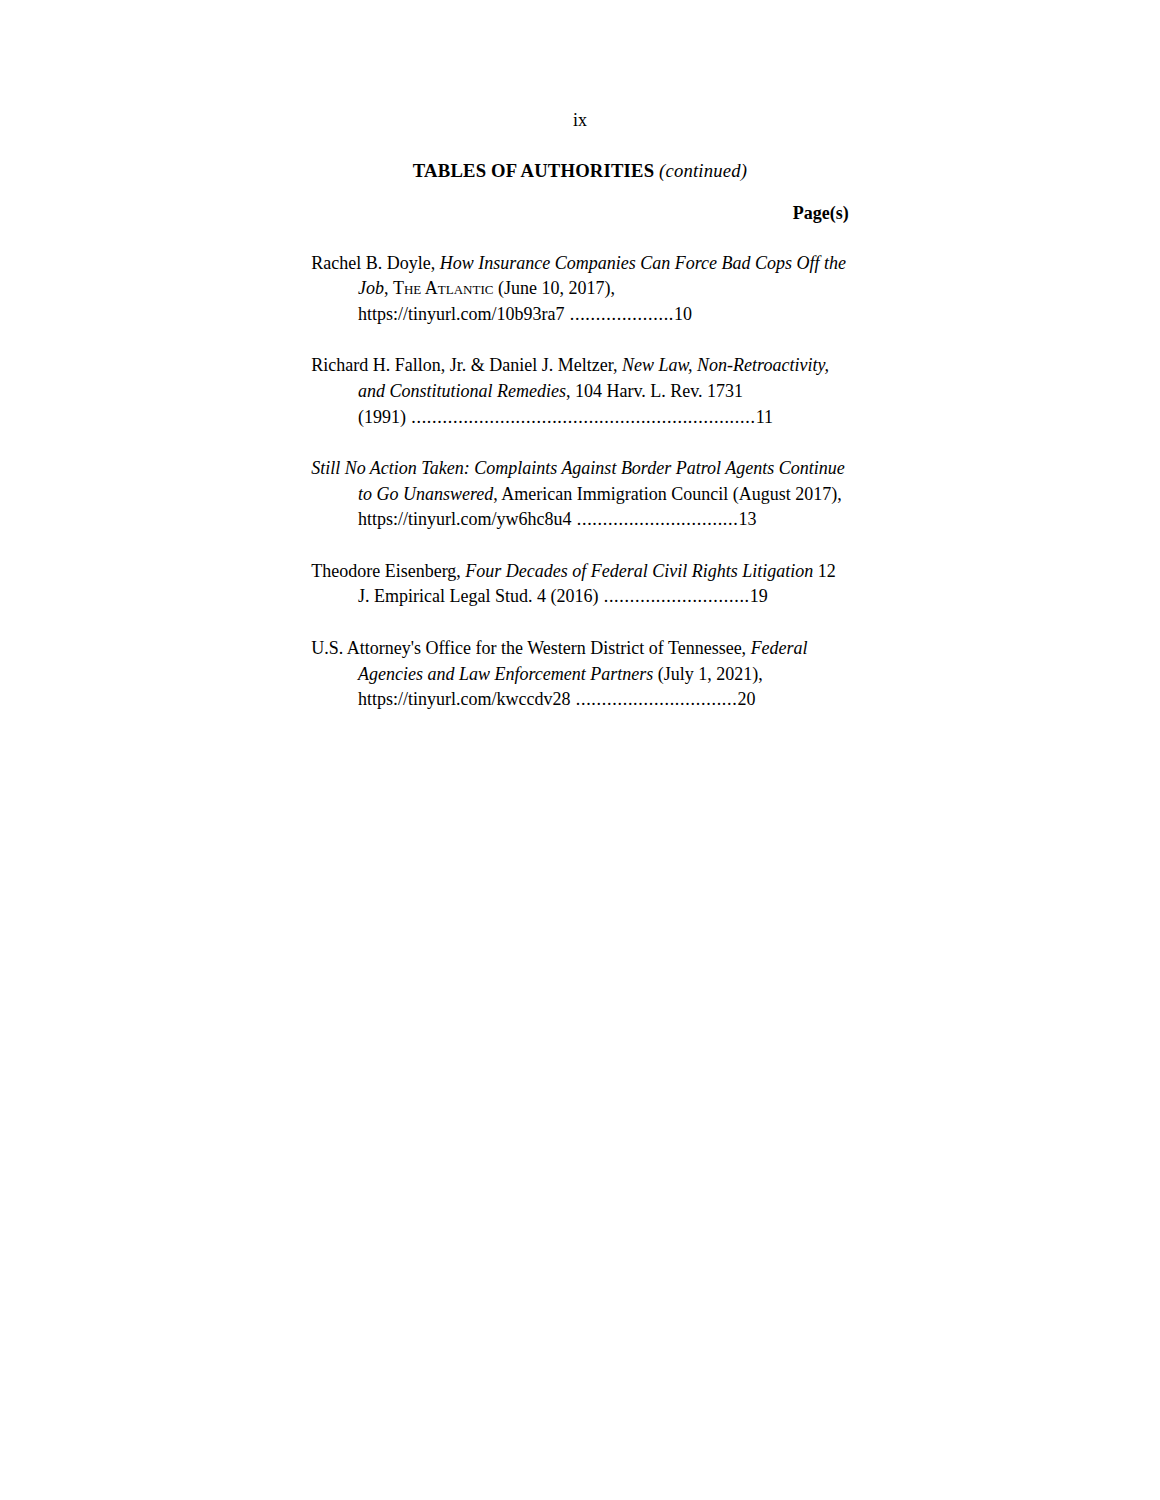ix
TABLES OF AUTHORITIES (continued)
Page(s)
Rachel B. Doyle, How Insurance Companies Can Force Bad Cops Off the Job, The Atlantic (June 10, 2017), https://tinyurl.com/10b93ra7 .................... 10
Richard H. Fallon, Jr. & Daniel J. Meltzer, New Law, Non-Retroactivity, and Constitutional Remedies, 104 Harv. L. Rev. 1731 (1991) .................................................................. 11
Still No Action Taken: Complaints Against Border Patrol Agents Continue to Go Unanswered, American Immigration Council (August 2017), https://tinyurl.com/yw6hc8u4 ............................... 13
Theodore Eisenberg, Four Decades of Federal Civil Rights Litigation 12 J. Empirical Legal Stud. 4 (2016) ............................ 19
U.S. Attorney's Office for the Western District of Tennessee, Federal Agencies and Law Enforcement Partners (July 1, 2021), https://tinyurl.com/kwccdv28 ............................... 20